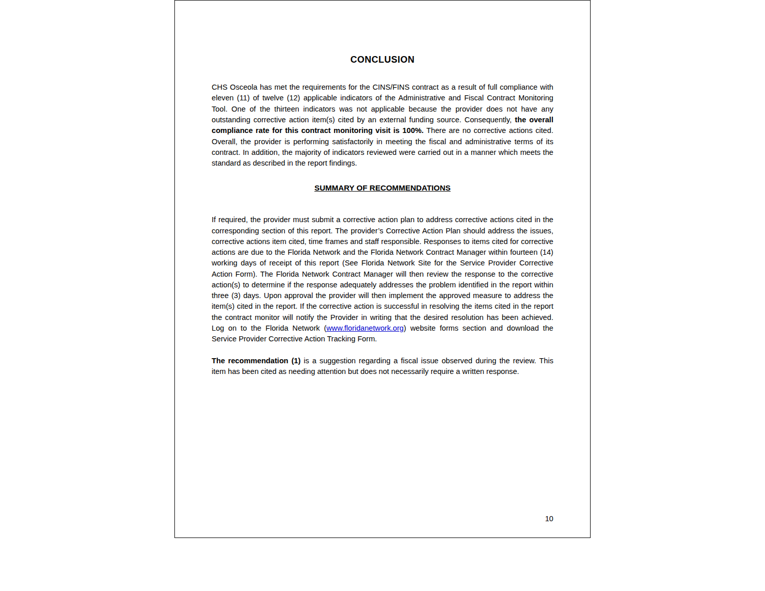CONCLUSION
CHS Osceola has met the requirements for the CINS/FINS contract as a result of full compliance with eleven (11) of twelve (12) applicable indicators of the Administrative and Fiscal Contract Monitoring Tool. One of the thirteen indicators was not applicable because the provider does not have any outstanding corrective action item(s) cited by an external funding source. Consequently, the overall compliance rate for this contract monitoring visit is 100%. There are no corrective actions cited. Overall, the provider is performing satisfactorily in meeting the fiscal and administrative terms of its contract. In addition, the majority of indicators reviewed were carried out in a manner which meets the standard as described in the report findings.
SUMMARY OF RECOMMENDATIONS
If required, the provider must submit a corrective action plan to address corrective actions cited in the corresponding section of this report. The provider’s Corrective Action Plan should address the issues, corrective actions item cited, time frames and staff responsible. Responses to items cited for corrective actions are due to the Florida Network and the Florida Network Contract Manager within fourteen (14) working days of receipt of this report (See Florida Network Site for the Service Provider Corrective Action Form). The Florida Network Contract Manager will then review the response to the corrective action(s) to determine if the response adequately addresses the problem identified in the report within three (3) days. Upon approval the provider will then implement the approved measure to address the item(s) cited in the report. If the corrective action is successful in resolving the items cited in the report the contract monitor will notify the Provider in writing that the desired resolution has been achieved. Log on to the Florida Network (www.floridanetwork.org) website forms section and download the Service Provider Corrective Action Tracking Form.
The recommendation (1) is a suggestion regarding a fiscal issue observed during the review. This item has been cited as needing attention but does not necessarily require a written response.
10